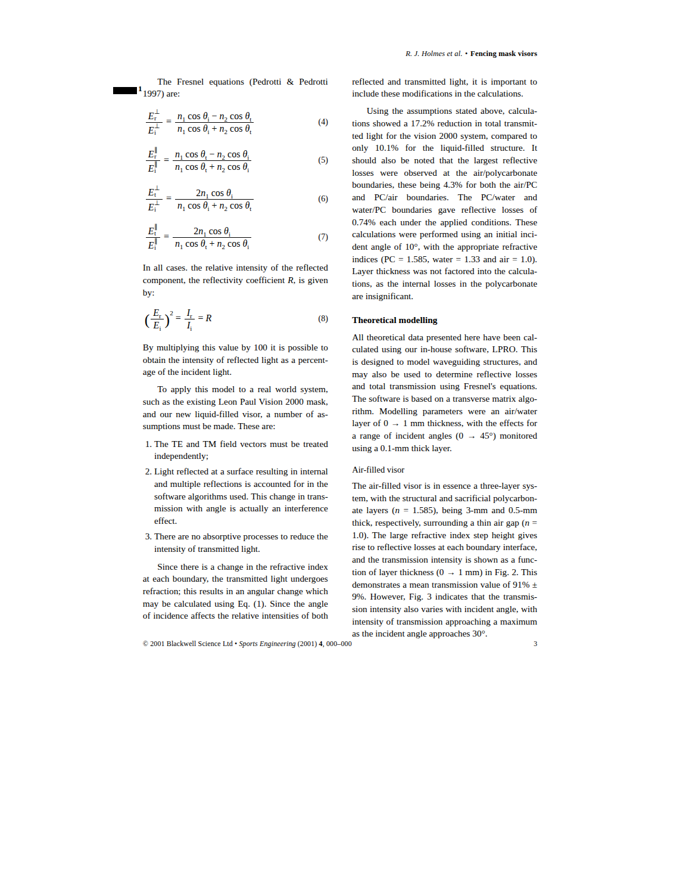1
R. J. Holmes et al.•Fencing mask visors
The Fresnel equations (Pedrotti & Pedrotti 1997) are:
E⊥r E⊥i = n1 cos θi − n2 cos θt n1 cos θi + n2 cos θt
(4)
E∥r E∥i = n1 cos θt − n2 cos θi n1 cos θt + n2 cos θi
(5)
E⊥t E⊥i = 2n1 cos θi n1 cos θi + n2 cos θt
(6)
E∥t E∥i = 2n1 cos θi n1 cos θt + n2 cos θi
(7)
In all cases. the relative intensity of the reflected component, the reflectivity coefficient R, is given by:
( Er Ei )2 = Ir Ii = R
(8)
By multiplying this value by 100 it is possible to obtain the intensity of reflected light as a percentage of the incident light.
To apply this model to a real world system, such as the existing Leon Paul Vision 2000 mask, and our new liquid-filled visor, a number of assumptions must be made. These are:
The TE and TM field vectors must be treated independently;
Light reflected at a surface resulting in internal and multiple reflections is accounted for in the software algorithms used. This change in transmission with angle is actually an interference effect.
There are no absorptive processes to reduce the intensity of transmitted light.
Since there is a change in the refractive index at each boundary, the transmitted light undergoes refraction; this results in an angular change which may be calculated using Eq. (1). Since the angle of incidence affects the relative intensities of both reflected and transmitted light, it is important to include these modifications in the calculations.
Using the assumptions stated above, calculations showed a 17.2% reduction in total transmitted light for the vision 2000 system, compared to only 10.1% for the liquid-filled structure. It should also be noted that the largest reflective losses were observed at the air/polycarbonate boundaries, these being 4.3% for both the air/PC and PC/air boundaries. The PC/water and water/PC boundaries gave reflective losses of 0.74% each under the applied conditions. These calculations were performed using an initial incident angle of 10°, with the appropriate refractive indices (PC = 1.585, water = 1.33 and air = 1.0). Layer thickness was not factored into the calculations, as the internal losses in the polycarbonate are insignificant.
Theoretical modelling
All theoretical data presented here have been calculated using our in-house software, LPRO. This is designed to model waveguiding structures, and may also be used to determine reflective losses and total transmission using Fresnel's equations. The software is based on a transverse matrix algorithm. Modelling parameters were an air/water layer of 0 → 1 mm thickness, with the effects for a range of incident angles (0 → 45°) monitored using a 0.1-mm thick layer.
Air-filled visor
The air-filled visor is in essence a three-layer system, with the structural and sacrificial polycarbonate layers (n = 1.585), being 3-mm and 0.5-mm thick, respectively, surrounding a thin air gap (n = 1.0). The large refractive index step height gives rise to reflective losses at each boundary interface, and the transmission intensity is shown as a function of layer thickness (0 → 1 mm) in Fig. 2. This demonstrates a mean transmission value of 91% ± 9%. However, Fig. 3 indicates that the transmission intensity also varies with incident angle, with intensity of transmission approaching a maximum as the incident angle approaches 30°.
© 2001 Blackwell Science Ltd • Sports Engineering (2001) 4, 000–000
3